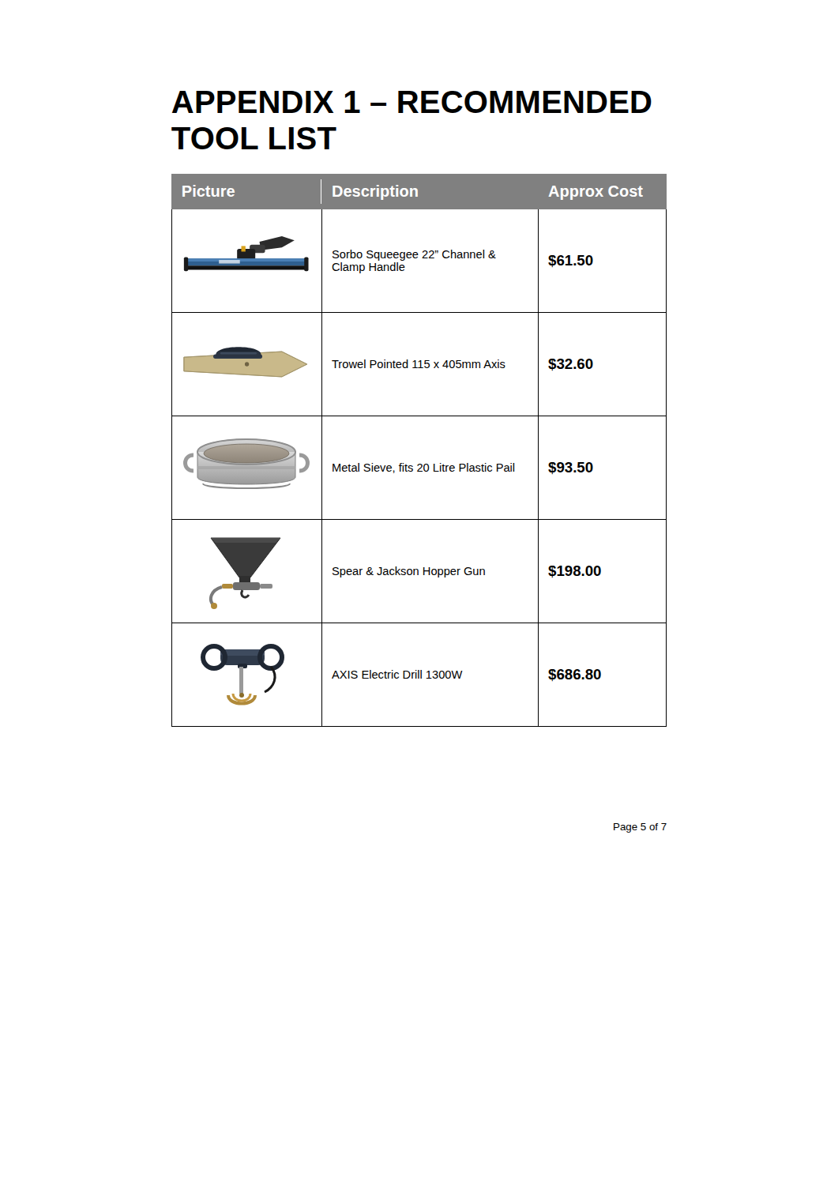APPENDIX 1 – RECOMMENDED TOOL LIST
| Picture | Description | Approx Cost |
| --- | --- | --- |
| | Sorbo Squeegee 22” Channel & Clamp Handle | $61.50 |
| | Trowel Pointed 115 x 405mm Axis | $32.60 |
| | Metal Sieve, fits 20 Litre Plastic Pail | $93.50 |
| | Spear & Jackson Hopper Gun | $198.00 |
| | AXIS Electric Drill 1300W | $686.80 |
Page 5 of 7